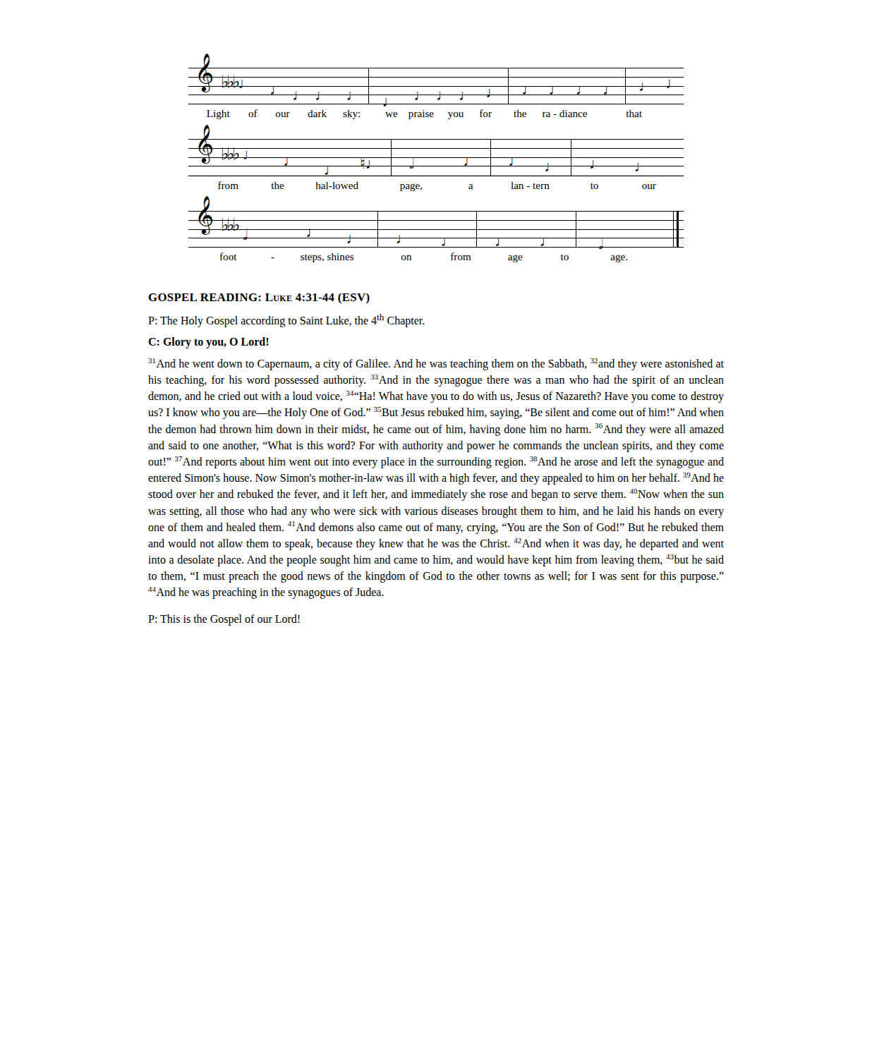𝄞 ♭♭♭
♩ ♩ ♩ ♩ ♩ ♩ ♩ ♩ ♩ ♩ ♩ ♩ ♩ ♩ ♩ ♩
Light of our dark sky: we praise you for the ra - diance that
𝄞 ♭♭♭
♩ ♩ ♩ ♮♩ 𝅗𝅥 ♩ ♩ ♩ ♩ ♩
from the hal-lowed page, a lan - tern to our
𝄞 ♭♭♭
𝅗𝅥 ♩ ♩ ♩ ♩ ♩ ♩ 𝅗𝅥
foot - steps, shines on from age to age.
GOSPEL READING: Luke 4:31-44 (ESV)
P: The Holy Gospel according to Saint Luke, the 4th Chapter.
C: Glory to you, O Lord!
31And he went down to Capernaum, a city of Galilee. And he was teaching them on the Sabbath, 32and they were astonished at his teaching, for his word possessed authority. 33And in the synagogue there was a man who had the spirit of an unclean demon, and he cried out with a loud voice, 34“Ha! What have you to do with us, Jesus of Nazareth? Have you come to destroy us? I know who you are—the Holy One of God.” 35But Jesus rebuked him, saying, “Be silent and come out of him!” And when the demon had thrown him down in their midst, he came out of him, having done him no harm. 36And they were all amazed and said to one another, “What is this word? For with authority and power he commands the unclean spirits, and they come out!” 37And reports about him went out into every place in the surrounding region. 38And he arose and left the synagogue and entered Simon's house. Now Simon's mother-in-law was ill with a high fever, and they appealed to him on her behalf. 39And he stood over her and rebuked the fever, and it left her, and immediately she rose and began to serve them. 40Now when the sun was setting, all those who had any who were sick with various diseases brought them to him, and he laid his hands on every one of them and healed them. 41And demons also came out of many, crying, “You are the Son of God!” But he rebuked them and would not allow them to speak, because they knew that he was the Christ. 42And when it was day, he departed and went into a desolate place. And the people sought him and came to him, and would have kept him from leaving them, 43but he said to them, “I must preach the good news of the kingdom of God to the other towns as well; for I was sent for this purpose.” 44And he was preaching in the synagogues of Judea.
P: This is the Gospel of our Lord!